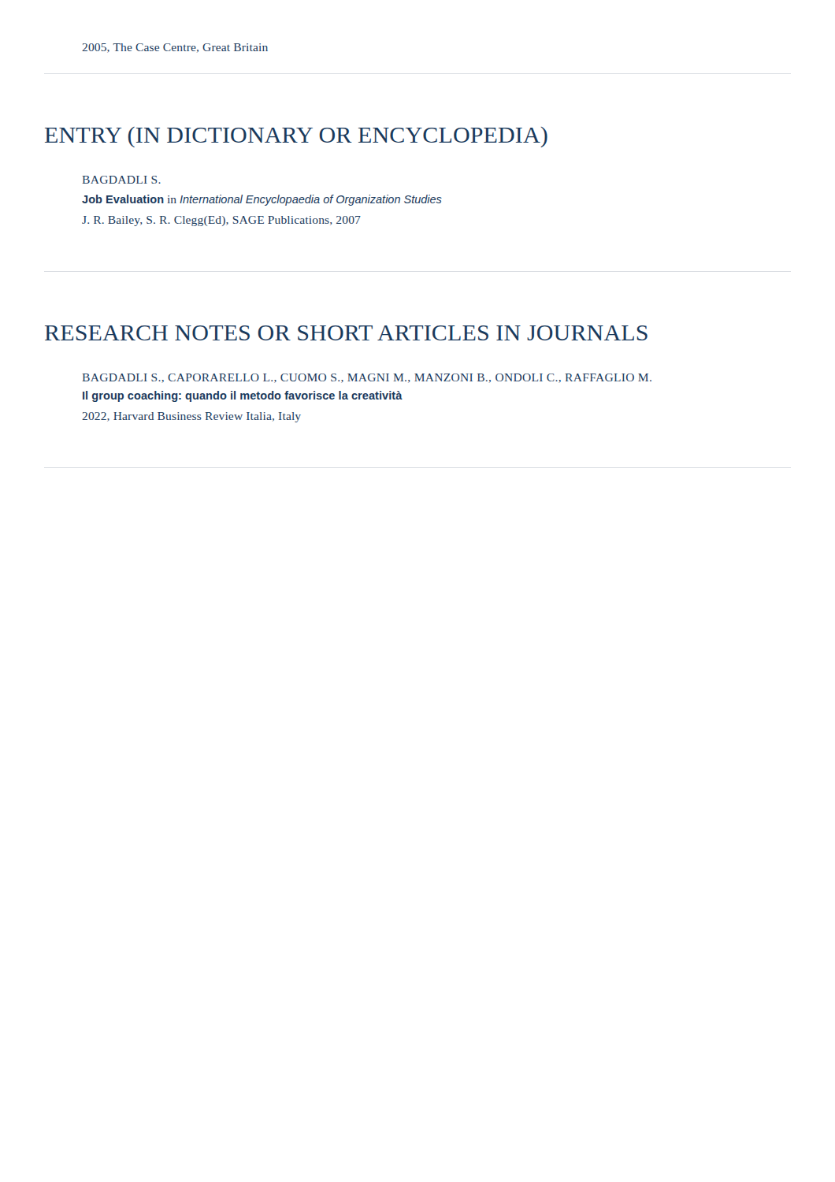2005, The Case Centre, Great Britain
ENTRY (IN DICTIONARY OR ENCYCLOPEDIA)
BAGDADLI S.
Job Evaluation in International Encyclopaedia of Organization Studies
J. R. Bailey, S. R. Clegg(Ed), SAGE Publications, 2007
RESEARCH NOTES OR SHORT ARTICLES IN JOURNALS
BAGDADLI S., CAPORARELLO L., CUOMO S., MAGNI M., MANZONI B., ONDOLI C., RAFFAGLIO M.
Il group coaching: quando il metodo favorisce la creatività
2022, Harvard Business Review Italia, Italy